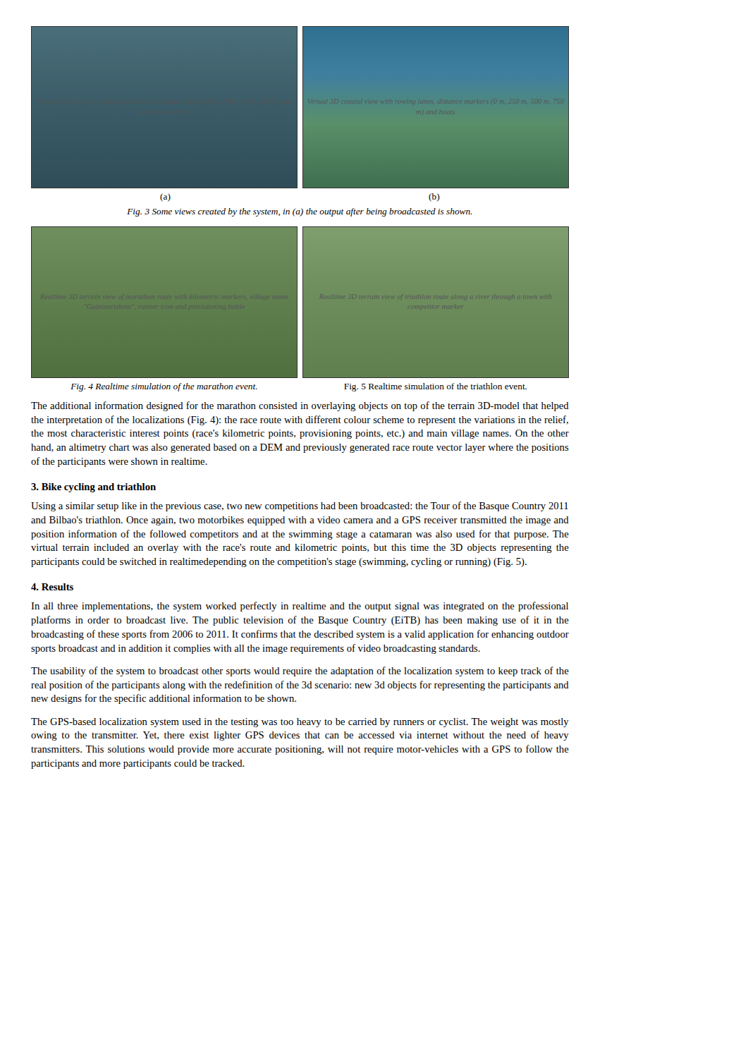Virtual 3D view of rowing lanes with competitor labels (KAI, PED, URD, DON) and distance markers
Virtual 3D coastal view with rowing lanes, distance markers (0 m, 250 m, 500 m, 750 m) and boats
(a) (b)
Fig. 3 Some views created by the system, in (a) the output after being broadcasted is shown.
Realtime 3D terrain view of marathon route with kilometric markers, village name "Gaintxurizketa", runner icon and provisioning bottle
Realtime 3D terrain view of triathlon route along a river through a town with competitor marker
Fig. 4 Realtime simulation of the marathon event.
Fig. 5 Realtime simulation of the triathlon event.
The additional information designed for the marathon consisted in overlaying objects on top of the terrain 3D-model that helped the interpretation of the localizations (Fig. 4): the race route with different colour scheme to represent the variations in the relief, the most characteristic interest points (race's kilometric points, provisioning points, etc.) and main village names. On the other hand, an altimetry chart was also generated based on a DEM and previously generated race route vector layer where the positions of the participants were shown in realtime.
3. Bike cycling and triathlon
Using a similar setup like in the previous case, two new competitions had been broadcasted: the Tour of the Basque Country 2011 and Bilbao's triathlon. Once again, two motorbikes equipped with a video camera and a GPS receiver transmitted the image and position information of the followed competitors and at the swimming stage a catamaran was also used for that purpose. The virtual terrain included an overlay with the race's route and kilometric points, but this time the 3D objects representing the participants could be switched in realtimedepending on the competition's stage (swimming, cycling or running) (Fig. 5).
4. Results
In all three implementations, the system worked perfectly in realtime and the output signal was integrated on the professional platforms in order to broadcast live. The public television of the Basque Country (EiTB) has been making use of it in the broadcasting of these sports from 2006 to 2011. It confirms that the described system is a valid application for enhancing outdoor sports broadcast and in addition it complies with all the image requirements of video broadcasting standards.
The usability of the system to broadcast other sports would require the adaptation of the localization system to keep track of the real position of the participants along with the redefinition of the 3d scenario: new 3d objects for representing the participants and new designs for the specific additional information to be shown.
The GPS-based localization system used in the testing was too heavy to be carried by runners or cyclist. The weight was mostly owing to the transmitter. Yet, there exist lighter GPS devices that can be accessed via internet without the need of heavy transmitters. This solutions would provide more accurate positioning, will not require motor-vehicles with a GPS to follow the participants and more participants could be tracked.